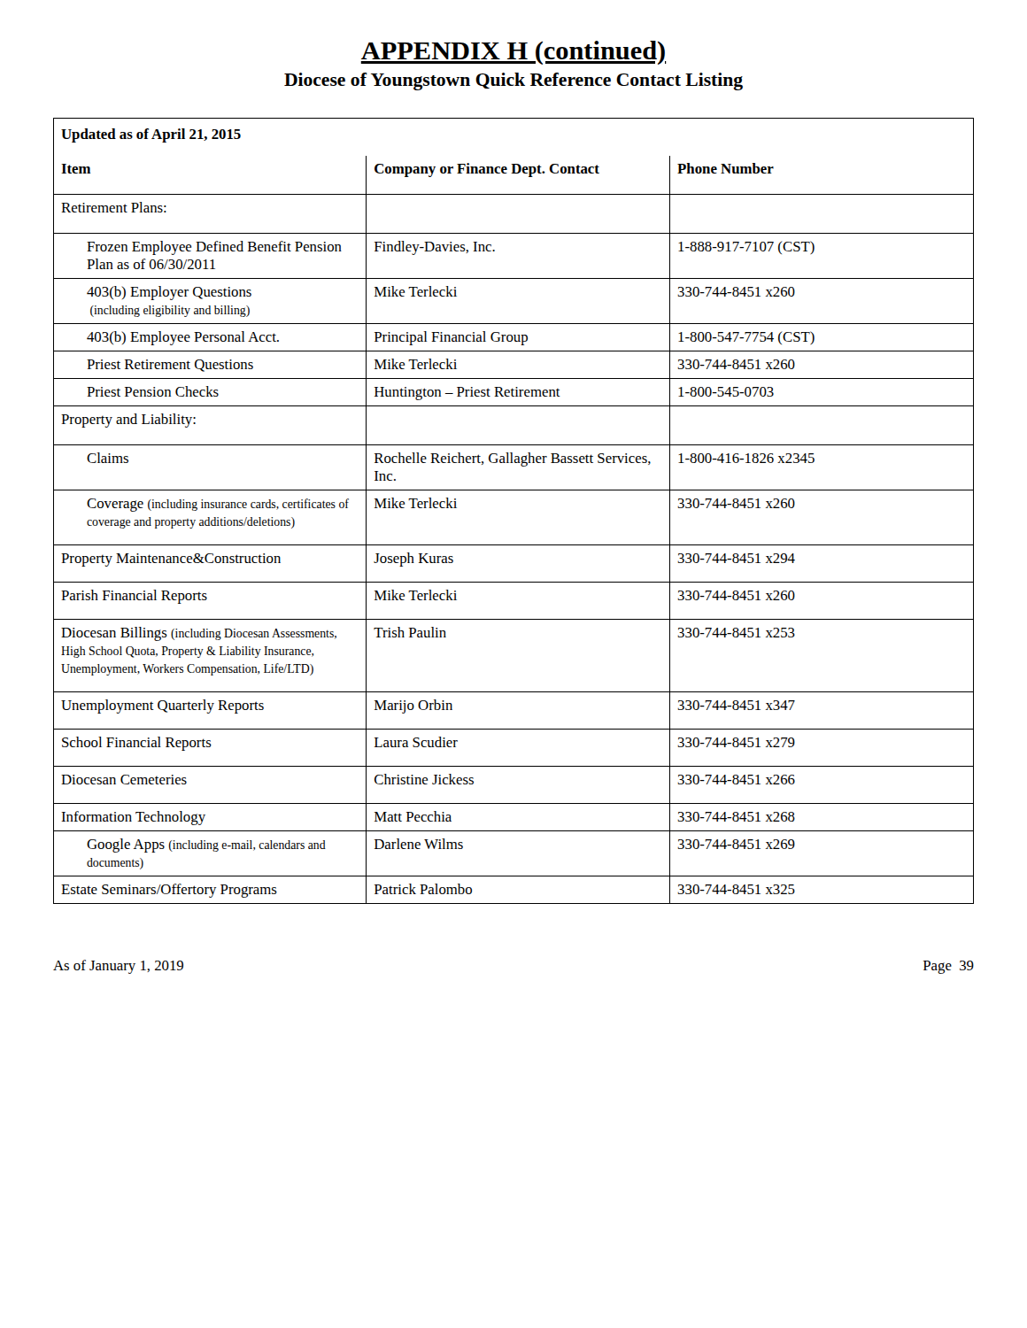APPENDIX H (continued)
Diocese of Youngstown Quick Reference Contact Listing
| Updated as of April 21, 2015 |
| Item | Company or Finance Dept. Contact | Phone Number |
| Retirement Plans: | | |
| Frozen Employee Defined Benefit Pension Plan as of 06/30/2011 | Findley-Davies, Inc. | 1-888-917-7107 (CST) |
| 403(b) Employer Questions (including eligibility and billing) | Mike Terlecki | 330-744-8451 x260 |
| 403(b) Employee Personal Acct. | Principal Financial Group | 1-800-547-7754 (CST) |
| Priest Retirement Questions | Mike Terlecki | 330-744-8451 x260 |
| Priest Pension Checks | Huntington – Priest Retirement | 1-800-545-0703 |
| Property and Liability: | | |
| Claims | Rochelle Reichert, Gallagher Bassett Services, Inc. | 1-800-416-1826 x2345 |
| Coverage (including insurance cards, certificates of coverage and property additions/deletions) | Mike Terlecki | 330-744-8451 x260 |
| Property Maintenance&Construction | Joseph Kuras | 330-744-8451 x294 |
| Parish Financial Reports | Mike Terlecki | 330-744-8451 x260 |
| Diocesan Billings (including Diocesan Assessments, High School Quota, Property & Liability Insurance, Unemployment, Workers Compensation, Life/LTD) | Trish Paulin | 330-744-8451 x253 |
| Unemployment Quarterly Reports | Marijo Orbin | 330-744-8451 x347 |
| School Financial Reports | Laura Scudier | 330-744-8451 x279 |
| Diocesan Cemeteries | Christine Jickess | 330-744-8451 x266 |
| Information Technology | Matt Pecchia | 330-744-8451 x268 |
| Google Apps (including e-mail, calendars and documents) | Darlene Wilms | 330-744-8451 x269 |
| Estate Seminars/Offertory Programs | Patrick Palombo | 330-744-8451 x325 |
As of January 1, 2019 Page 39